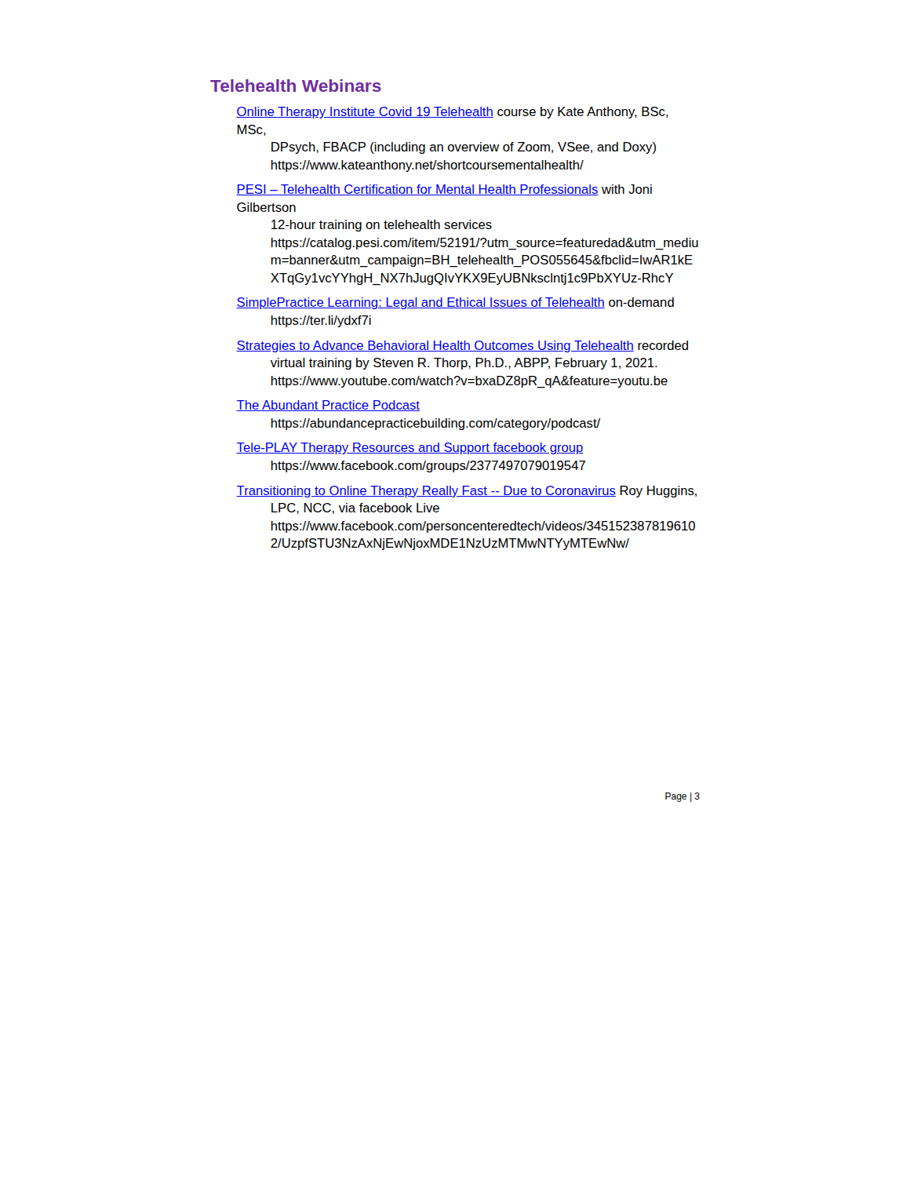Telehealth Webinars
Online Therapy Institute Covid 19 Telehealth course by Kate Anthony, BSc, MSc,
DPsych, FBACP (including an overview of Zoom, VSee, and Doxy)
https://www.kateanthony.net/shortcoursementalhealth/
PESI – Telehealth Certification for Mental Health Professionals with Joni Gilbertson
12-hour training on telehealth services
https://catalog.pesi.com/item/52191/?utm_source=featuredad&utm_medium=banner&utm_campaign=BH_telehealth_POS055645&fbclid=IwAR1kEXTqGy1vcYYhgH_NX7hJugQIvYKX9EyUBNksclntj1c9PbXYUz-RhcY
SimplePractice Learning: Legal and Ethical Issues of Telehealth on-demand
https://ter.li/ydxf7i
Strategies to Advance Behavioral Health Outcomes Using Telehealth recorded
virtual training by Steven R. Thorp, Ph.D., ABPP, February 1, 2021.
https://www.youtube.com/watch?v=bxaDZ8pR_qA&feature=youtu.be
The Abundant Practice Podcast
https://abundancepracticebuilding.com/category/podcast/
Tele-PLAY Therapy Resources and Support facebook group
https://www.facebook.com/groups/2377497079019547
Transitioning to Online Therapy Really Fast -- Due to Coronavirus Roy Huggins,
LPC, NCC, via facebook Live
https://www.facebook.com/personcenteredtech/videos/3451523878196102/UzpfSTU3NzAxNjEwNjoxMDE1NzUzMTMwNTYyMTEwNw/
Page | 3